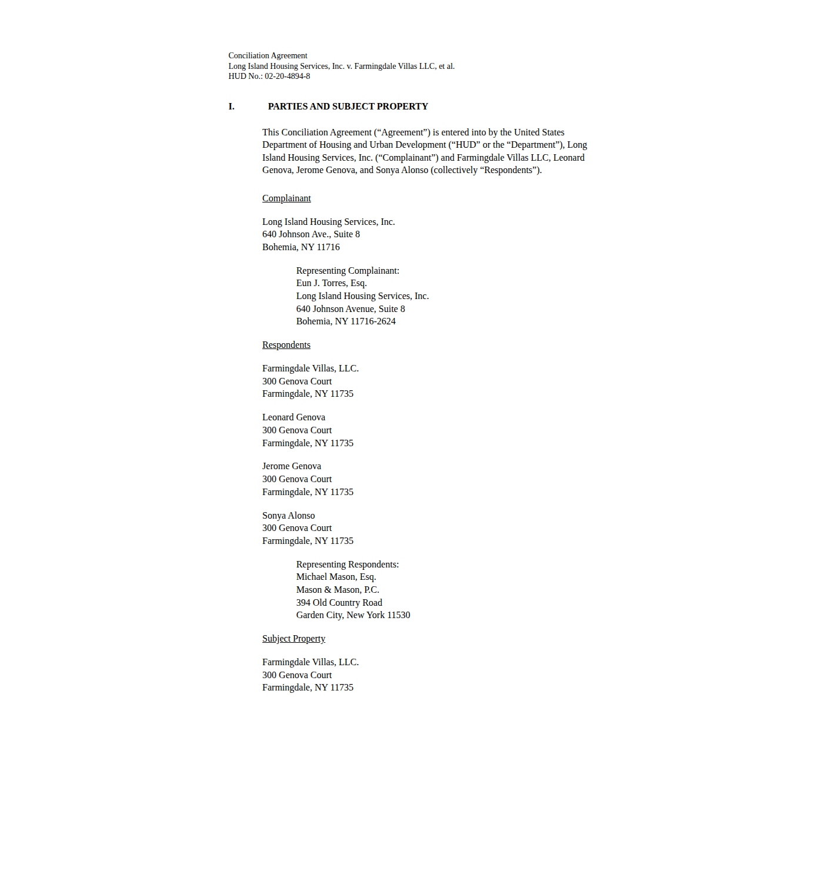Conciliation Agreement
Long Island Housing Services, Inc. v. Farmingdale Villas LLC, et al.
HUD No.: 02-20-4894-8
I. PARTIES AND SUBJECT PROPERTY
This Conciliation Agreement (“Agreement”) is entered into by the United States Department of Housing and Urban Development (“HUD” or the “Department”), Long Island Housing Services, Inc. (“Complainant”) and Farmingdale Villas LLC, Leonard Genova, Jerome Genova, and Sonya Alonso (collectively “Respondents”).
Complainant
Long Island Housing Services, Inc.
640 Johnson Ave., Suite 8
Bohemia, NY 11716
Representing Complainant:
Eun J. Torres, Esq.
Long Island Housing Services, Inc.
640 Johnson Avenue, Suite 8
Bohemia, NY 11716-2624
Respondents
Farmingdale Villas, LLC.
300 Genova Court
Farmingdale, NY 11735
Leonard Genova
300 Genova Court
Farmingdale, NY 11735
Jerome Genova
300 Genova Court
Farmingdale, NY 11735
Sonya Alonso
300 Genova Court
Farmingdale, NY 11735
Representing Respondents:
Michael Mason, Esq.
Mason & Mason, P.C.
394 Old Country Road
Garden City, New York 11530
Subject Property
Farmingdale Villas, LLC.
300 Genova Court
Farmingdale, NY 11735